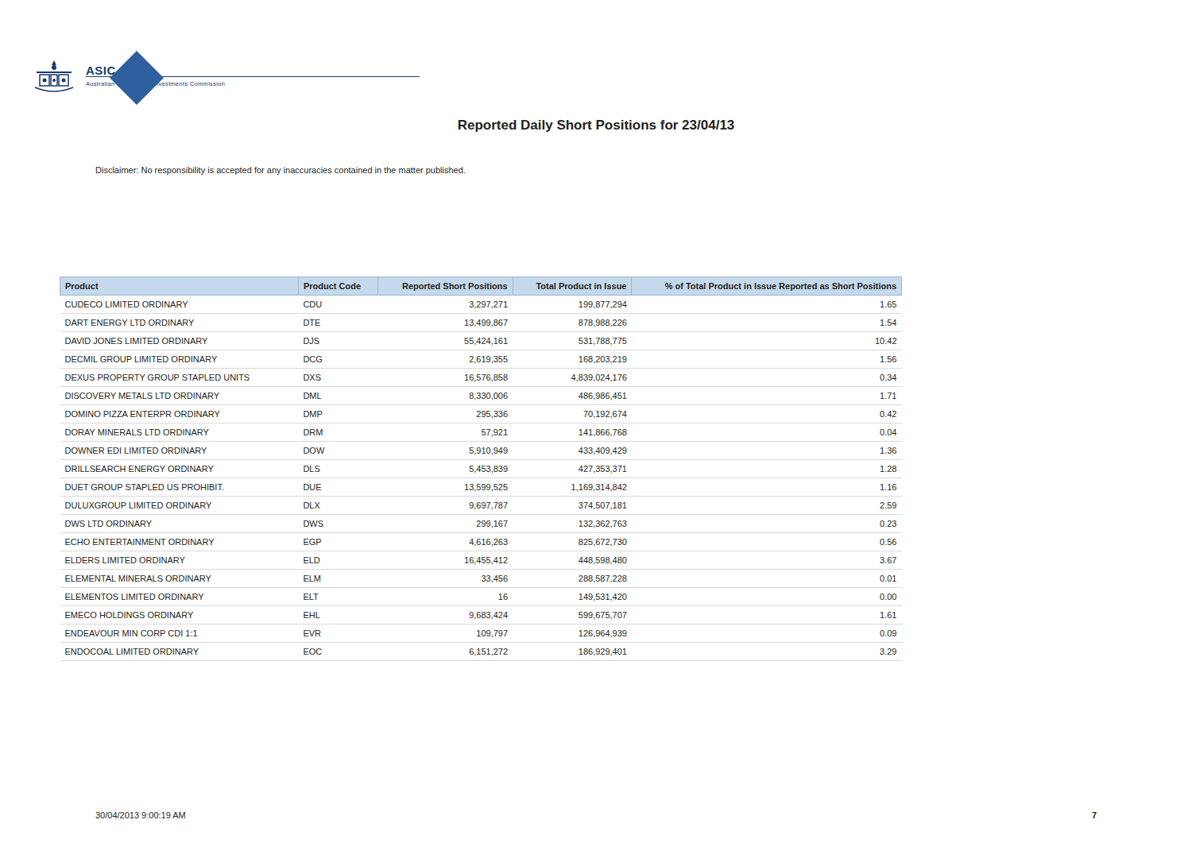ASIC
Australian Securities & Investments Commission
Reported Daily Short Positions for 23/04/13
Disclaimer: No responsibility is accepted for any inaccuracies contained in the matter published.
| Product | Product Code | Reported Short Positions | Total Product in Issue | % of Total Product in Issue Reported as Short Positions |
| --- | --- | --- | --- | --- |
| CUDECO LIMITED ORDINARY | CDU | 3,297,271 | 199,877,294 | 1.65 |
| DART ENERGY LTD ORDINARY | DTE | 13,499,867 | 878,988,226 | 1.54 |
| DAVID JONES LIMITED ORDINARY | DJS | 55,424,161 | 531,788,775 | 10.42 |
| DECMIL GROUP LIMITED ORDINARY | DCG | 2,619,355 | 168,203,219 | 1.56 |
| DEXUS PROPERTY GROUP STAPLED UNITS | DXS | 16,576,858 | 4,839,024,176 | 0.34 |
| DISCOVERY METALS LTD ORDINARY | DML | 8,330,006 | 486,986,451 | 1.71 |
| DOMINO PIZZA ENTERPR ORDINARY | DMP | 295,336 | 70,192,674 | 0.42 |
| DORAY MINERALS LTD ORDINARY | DRM | 57,921 | 141,866,768 | 0.04 |
| DOWNER EDI LIMITED ORDINARY | DOW | 5,910,949 | 433,409,429 | 1.36 |
| DRILLSEARCH ENERGY ORDINARY | DLS | 5,453,839 | 427,353,371 | 1.28 |
| DUET GROUP STAPLED US PROHIBIT. | DUE | 13,599,525 | 1,169,314,842 | 1.16 |
| DULUXGROUP LIMITED ORDINARY | DLX | 9,697,787 | 374,507,181 | 2.59 |
| DWS LTD ORDINARY | DWS | 299,167 | 132,362,763 | 0.23 |
| ECHO ENTERTAINMENT ORDINARY | EGP | 4,616,263 | 825,672,730 | 0.56 |
| ELDERS LIMITED ORDINARY | ELD | 16,455,412 | 448,598,480 | 3.67 |
| ELEMENTAL MINERALS ORDINARY | ELM | 33,456 | 288,587,228 | 0.01 |
| ELEMENTOS LIMITED ORDINARY | ELT | 16 | 149,531,420 | 0.00 |
| EMECO HOLDINGS ORDINARY | EHL | 9,683,424 | 599,675,707 | 1.61 |
| ENDEAVOUR MIN CORP CDI 1:1 | EVR | 109,797 | 126,964,939 | 0.09 |
| ENDOCOAL LIMITED ORDINARY | EOC | 6,151,272 | 186,929,401 | 3.29 |
30/04/2013 9:00:19 AM
7